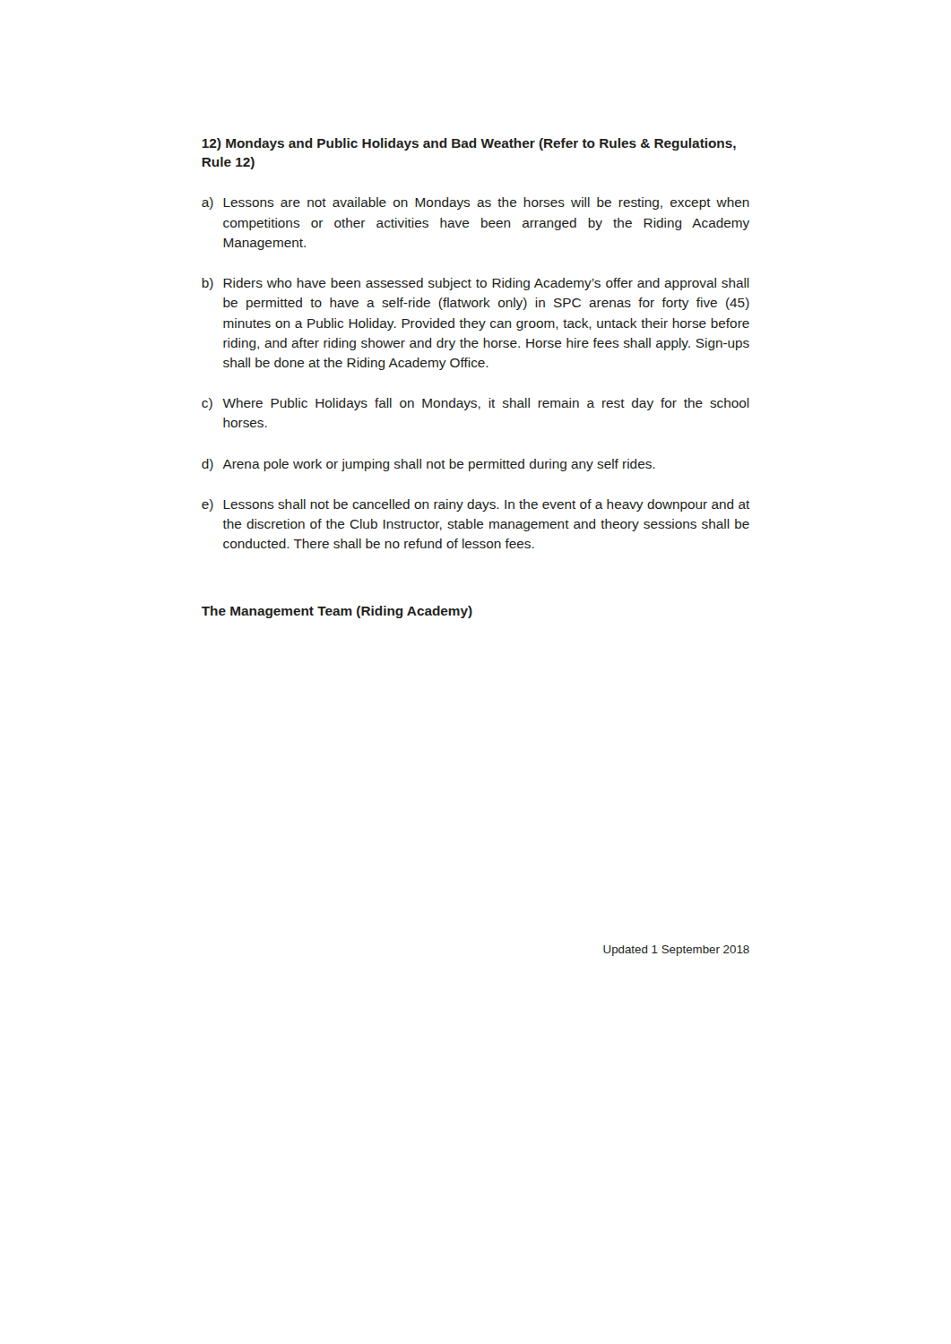12) Mondays and Public Holidays and Bad Weather (Refer to Rules & Regulations, Rule 12)
Lessons are not available on Mondays as the horses will be resting, except when competitions or other activities have been arranged by the Riding Academy Management.
Riders who have been assessed subject to Riding Academy’s offer and approval shall be permitted to have a self-ride (flatwork only) in SPC arenas for forty five (45) minutes on a Public Holiday. Provided they can groom, tack, untack their horse before riding, and after riding shower and dry the horse. Horse hire fees shall apply. Sign-ups shall be done at the Riding Academy Office.
Where Public Holidays fall on Mondays, it shall remain a rest day for the school horses.
Arena pole work or jumping shall not be permitted during any self rides.
Lessons shall not be cancelled on rainy days. In the event of a heavy downpour and at the discretion of the Club Instructor, stable management and theory sessions shall be conducted. There shall be no refund of lesson fees.
The Management Team (Riding Academy)
Updated 1 September 2018